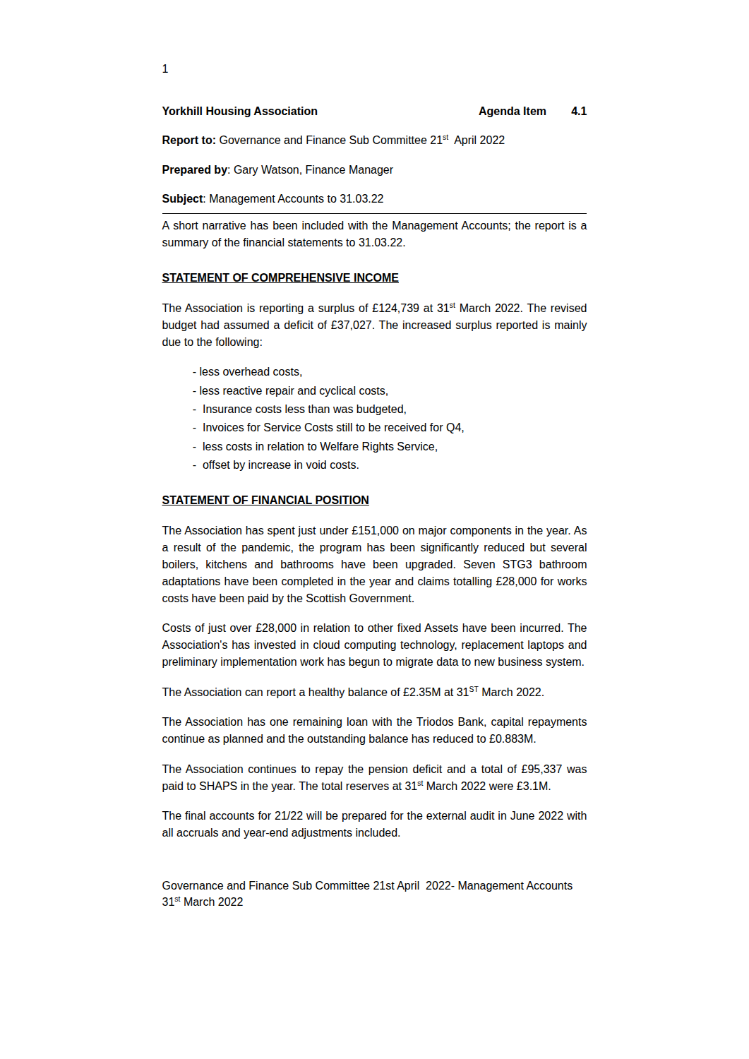1
Yorkhill Housing Association Agenda Item4.1
Report to: Governance and Finance Sub Committee 21st April 2022
Prepared by: Gary Watson, Finance Manager
Subject: Management Accounts to 31.03.22
A short narrative has been included with the Management Accounts; the report is a summary of the financial statements to 31.03.22.
STATEMENT OF COMPREHENSIVE INCOME
The Association is reporting a surplus of £124,739 at 31st March 2022. The revised budget had assumed a deficit of £37,027. The increased surplus reported is mainly due to the following:
- less overhead costs,
- less reactive repair and cyclical costs,
- Insurance costs less than was budgeted,
- Invoices for Service Costs still to be received for Q4,
- less costs in relation to Welfare Rights Service,
- offset by increase in void costs.
STATEMENT OF FINANCIAL POSITION
The Association has spent just under £151,000 on major components in the year. As a result of the pandemic, the program has been significantly reduced but several boilers, kitchens and bathrooms have been upgraded. Seven STG3 bathroom adaptations have been completed in the year and claims totalling £28,000 for works costs have been paid by the Scottish Government.
Costs of just over £28,000 in relation to other fixed Assets have been incurred. The Association's has invested in cloud computing technology, replacement laptops and preliminary implementation work has begun to migrate data to new business system.
The Association can report a healthy balance of £2.35M at 31ST March 2022.
The Association has one remaining loan with the Triodos Bank, capital repayments continue as planned and the outstanding balance has reduced to £0.883M.
The Association continues to repay the pension deficit and a total of £95,337 was paid to SHAPS in the year. The total reserves at 31st March 2022 were £3.1M.
The final accounts for 21/22 will be prepared for the external audit in June 2022 with all accruals and year-end adjustments included.
Governance and Finance Sub Committee 21st April 2022- Management Accounts 31st March 2022